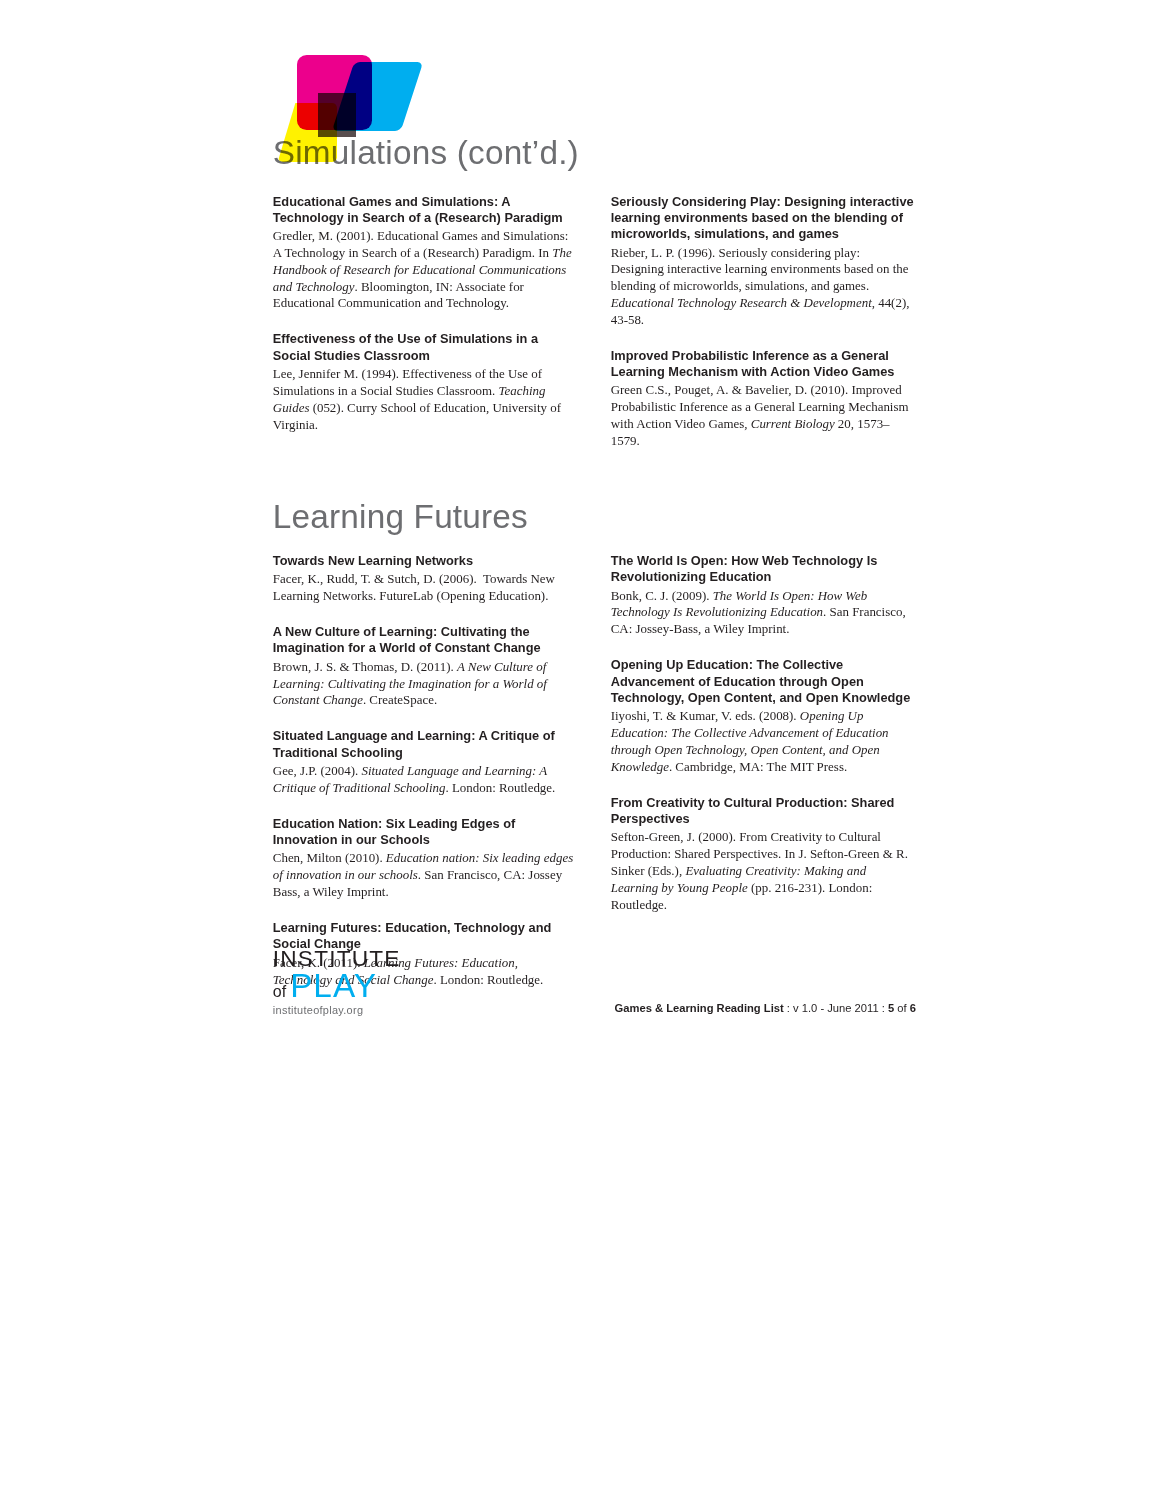Simulations (cont’d.)
Educational Games and Simulations: A Technology in Search of a (Research) Paradigm
Gredler, M. (2001). Educational Games and Simulations: A Technology in Search of a (Research) Paradigm. In The Handbook of Research for Educational Communications and Technology. Bloomington, IN: Associate for Educational Communication and Technology.
Effectiveness of the Use of Simulations in a Social Studies Classroom
Lee, Jennifer M. (1994). Effectiveness of the Use of Simulations in a Social Studies Classroom. Teaching Guides (052). Curry School of Education, University of Virginia.
Seriously Considering Play: Designing interactive learning environments based on the blending of microworlds, simulations, and games
Rieber, L. P. (1996). Seriously considering play: Designing interactive learning environments based on the blending of microworlds, simulations, and games. Educational Technology Research & Development, 44(2), 43-58.
Improved Probabilistic Inference as a General Learning Mechanism with Action Video Games
Green C.S., Pouget, A. & Bavelier, D. (2010). Improved Probabilistic Inference as a General Learning Mechanism with Action Video Games, Current Biology 20, 1573–1579.
Learning Futures
Towards New Learning Networks
Facer, K., Rudd, T. & Sutch, D. (2006). Towards New Learning Networks. FutureLab (Opening Education).
A New Culture of Learning: Cultivating the Imagination for a World of Constant Change
Brown, J. S. & Thomas, D. (2011). A New Culture of Learning: Cultivating the Imagination for a World of Constant Change. CreateSpace.
Situated Language and Learning: A Critique of Traditional Schooling
Gee, J.P. (2004). Situated Language and Learning: A Critique of Traditional Schooling. London: Routledge.
Education Nation: Six Leading Edges of Innovation in our Schools
Chen, Milton (2010). Education nation: Six leading edges of innovation in our schools. San Francisco, CA: Jossey Bass, a Wiley Imprint.
Learning Futures: Education, Technology and Social Change
Facer, K. (2011). Learning Futures: Education, Technology and Social Change. London: Routledge.
The World Is Open: How Web Technology Is Revolutionizing Education
Bonk, C. J. (2009). The World Is Open: How Web Technology Is Revolutionizing Education. San Francisco, CA: Jossey-Bass, a Wiley Imprint.
Opening Up Education: The Collective Advancement of Education through Open Technology, Open Content, and Open Knowledge
Iiyoshi, T. & Kumar, V. eds. (2008). Opening Up Education: The Collective Advancement of Education through Open Technology, Open Content, and Open Knowledge. Cambridge, MA: The MIT Press.
From Creativity to Cultural Production: Shared Perspectives
Sefton-Green, J. (2000). From Creativity to Cultural Production: Shared Perspectives. In J. Sefton-Green & R. Sinker (Eds.), Evaluating Creativity: Making and Learning by Young People (pp. 216-231). London: Routledge.
INSTITUTE of PLAY instituteofplay.org
Games & Learning Reading List : v 1.0 - June 2011 : 5 of 6